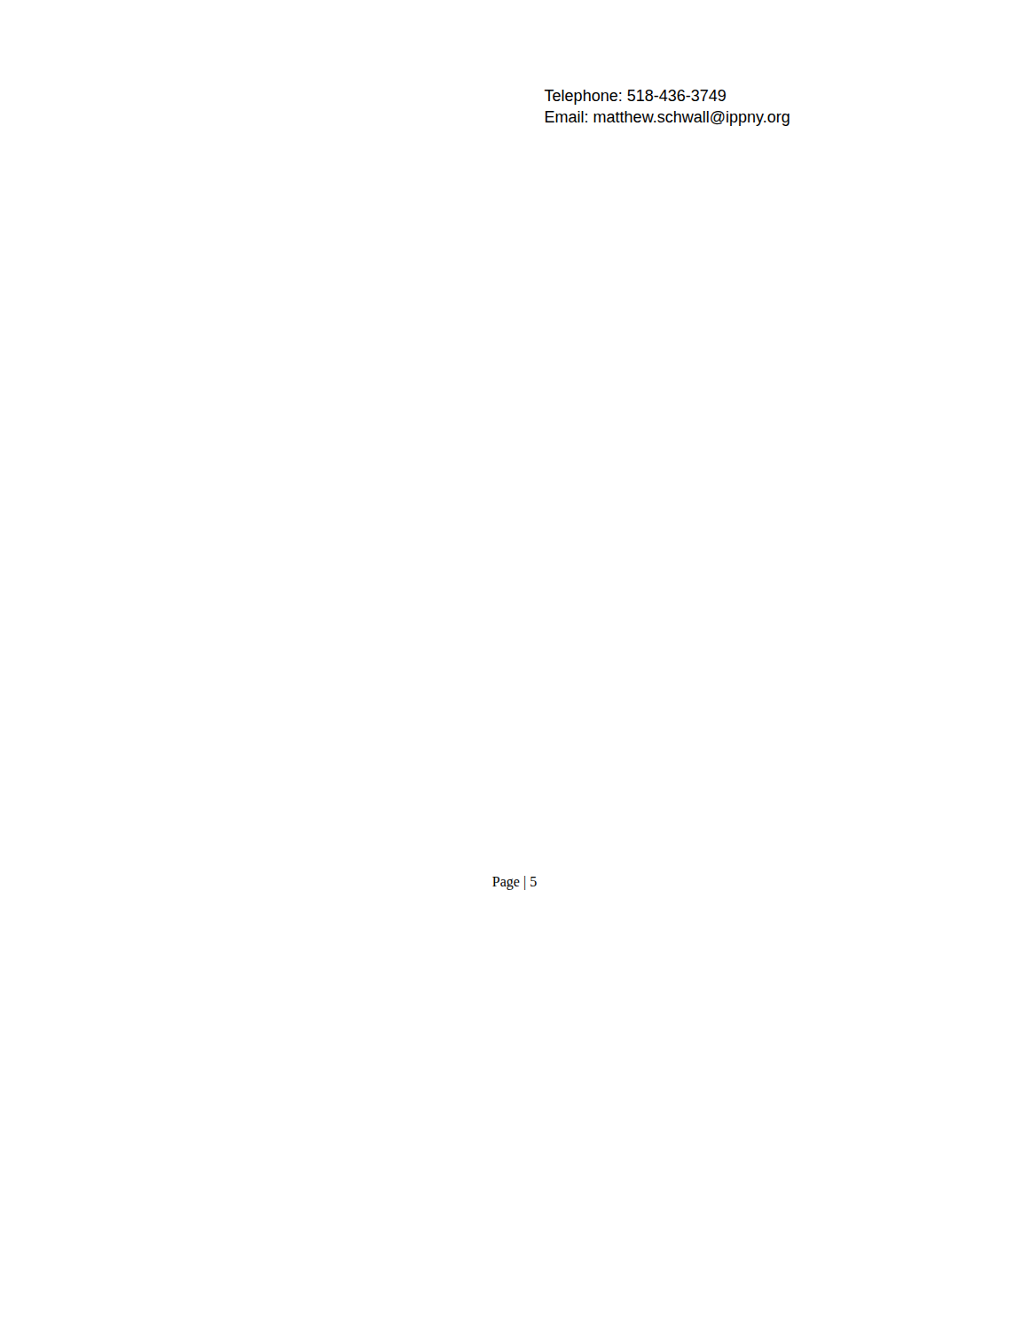Telephone: 518-436-3749
Email: matthew.schwall@ippny.org
Page | 5